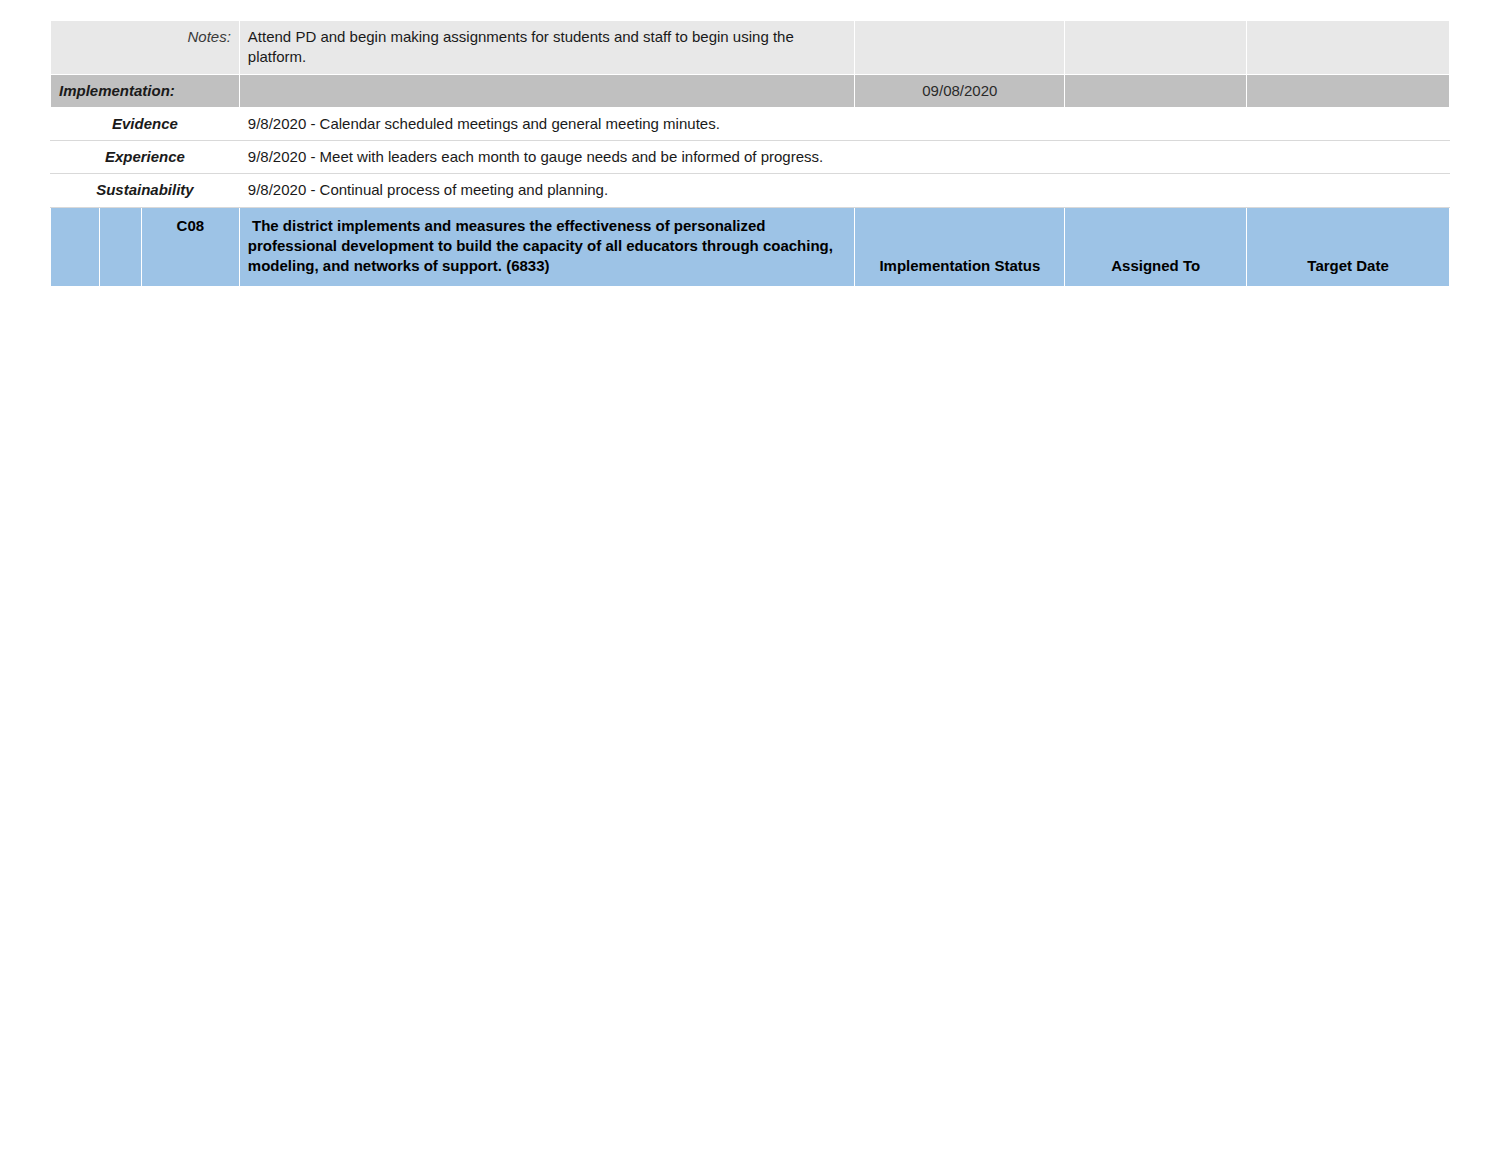| Notes: | Attend PD and begin making assignments for students and staff to begin using the platform. | | | |
| Implementation: | | 09/08/2020 | | |
| Evidence | 9/8/2020 - Calendar scheduled meetings and general meeting minutes. | | | |
| Experience | 9/8/2020 - Meet with leaders each month to gauge needs and be informed of progress. | | | |
| Sustainability | 9/8/2020 - Continual process of meeting and planning. | | | |
| | | C08 | The district implements and measures the effectiveness of personalized professional development to build the capacity of all educators through coaching, modeling, and networks of support. (6833) | Implementation Status | Assigned To | Target Date |